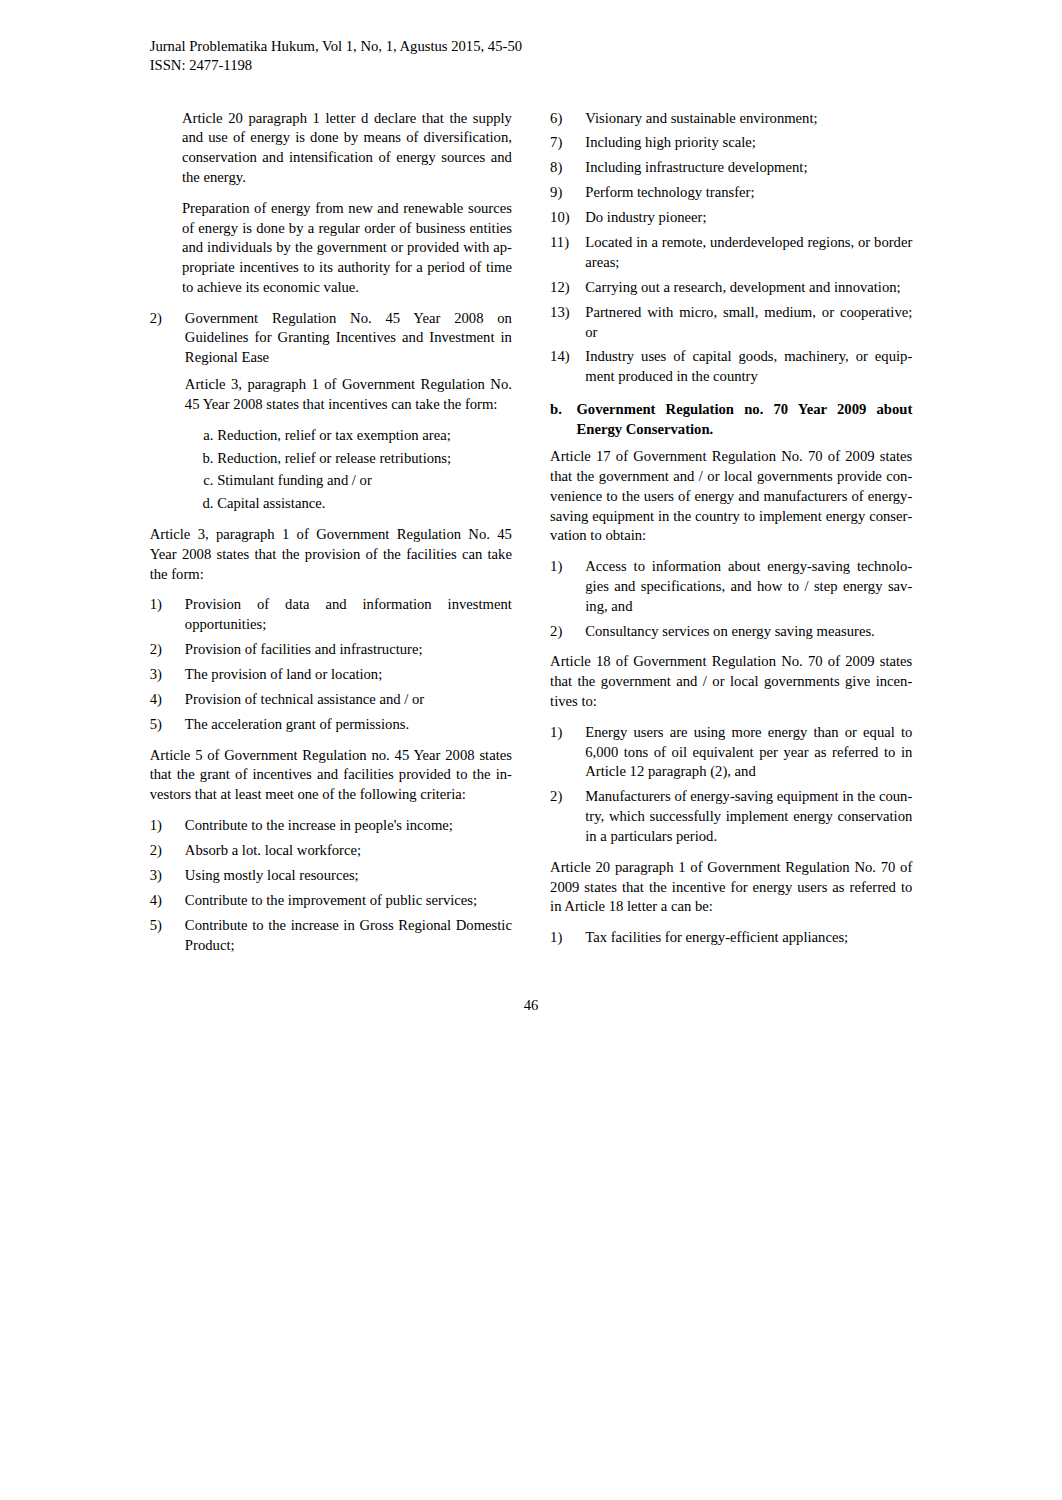Jurnal Problematika Hukum, Vol 1, No, 1, Agustus 2015, 45-50
ISSN: 2477-1198
Article 20 paragraph 1 letter d declare that the supply and use of energy is done by means of diversification, conservation and intensification of energy sources and the energy.
Preparation of energy from new and renewable sources of energy is done by a regular order of business entities and individuals by the government or provided with appropriate incentives to its authority for a period of time to achieve its economic value.
2) Government Regulation No. 45 Year 2008 on Guidelines for Granting Incentives and Investment in Regional Ease
Article 3, paragraph 1 of Government Regulation No. 45 Year 2008 states that incentives can take the form:
Reduction, relief or tax exemption area;
Reduction, relief or release retributions;
Stimulant funding and / or
Capital assistance.
Article 3, paragraph 1 of Government Regulation No. 45 Year 2008 states that the provision of the facilities can take the form:
1) Provision of data and information investment opportunities;
2) Provision of facilities and infrastructure;
3) The provision of land or location;
4) Provision of technical assistance and / or
5) The acceleration grant of permissions.
Article 5 of Government Regulation no. 45 Year 2008 states that the grant of incentives and facilities provided to the investors that at least meet one of the following criteria:
1) Contribute to the increase in people's income;
2) Absorb a lot. local workforce;
3) Using mostly local resources;
4) Contribute to the improvement of public services;
5) Contribute to the increase in Gross Regional Domestic Product;
6) Visionary and sustainable environment;
7) Including high priority scale;
8) Including infrastructure development;
9) Perform technology transfer;
10) Do industry pioneer;
11) Located in a remote, underdeveloped regions, or border areas;
12) Carrying out a research, development and innovation;
13) Partnered with micro, small, medium, or cooperative; or
14) Industry uses of capital goods, machinery, or equipment produced in the country
b. Government Regulation no. 70 Year 2009 about Energy Conservation.
Article 17 of Government Regulation No. 70 of 2009 states that the government and / or local governments provide convenience to the users of energy and manufacturers of energy-saving equipment in the country to implement energy conservation to obtain:
1) Access to information about energy-saving technologies and specifications, and how to / step energy saving, and
2) Consultancy services on energy saving measures.
Article 18 of Government Regulation No. 70 of 2009 states that the government and / or local governments give incentives to:
1) Energy users are using more energy than or equal to 6,000 tons of oil equivalent per year as referred to in Article 12 paragraph (2), and
2) Manufacturers of energy-saving equipment in the country, which successfully implement energy conservation in a particulars period.
Article 20 paragraph 1 of Government Regulation No. 70 of 2009 states that the incentive for energy users as referred to in Article 18 letter a can be:
1) Tax facilities for energy-efficient appliances;
46